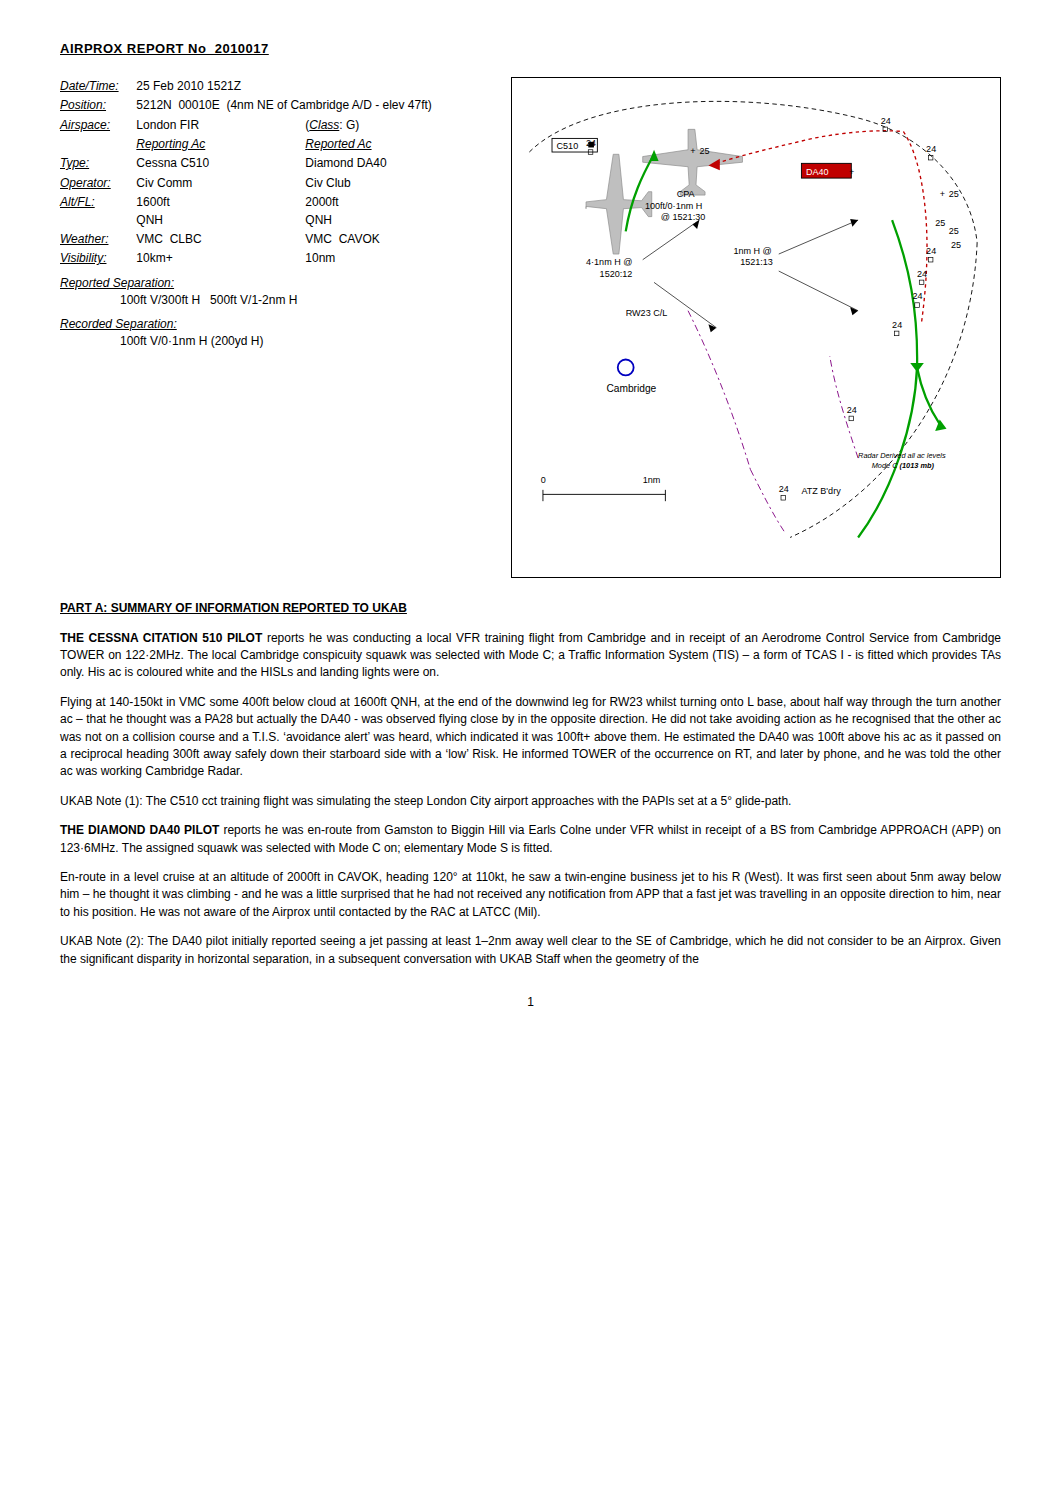AIRPROX REPORT No 2010017
| Date/Time: | 25 Feb 2010 1521Z |
| Position: | 5212N 00010E (4nm NE of Cambridge A/D - elev 47ft) |
| Airspace: | London FIR | ( Class : G) |
| | Reporting Ac | Reported Ac |
| Type: | Cessna C510 | Diamond DA40 |
| Operator: | Civ Comm | Civ Club |
| Alt/FL: | 1600ft QNH | 2000ft QNH |
| Weather: | VMC CLBC | VMC CAVOK |
| Visibility: | 10km+ | 10nm |
Reported Separation:
100ft V/300ft H 500ft V/1-2nm H
Recorded Separation:
100ft V/0·1nm H (200yd H)
C510 DA40 + CPA 100ft/0·1nm H @ 1521:30 4·1nm H @ 1520:12 1nm H @ 1521:13 RW23 C/L Cambridge 24 25 + 24 24 25 + 25 25 25 24 24 24 24 24 24 ATZ B'dry Radar Derived all ac levels Mode C (1013 mb) 0 1nm
PART A: SUMMARY OF INFORMATION REPORTED TO UKAB
THE CESSNA CITATION 510 PILOT reports he was conducting a local VFR training flight from Cambridge and in receipt of an Aerodrome Control Service from Cambridge TOWER on 122·2MHz. The local Cambridge conspicuity squawk was selected with Mode C; a Traffic Information System (TIS) – a form of TCAS I - is fitted which provides TAs only. His ac is coloured white and the HISLs and landing lights were on.
Flying at 140-150kt in VMC some 400ft below cloud at 1600ft QNH, at the end of the downwind leg for RW23 whilst turning onto L base, about half way through the turn another ac – that he thought was a PA28 but actually the DA40 - was observed flying close by in the opposite direction. He did not take avoiding action as he recognised that the other ac was not on a collision course and a T.I.S. ‘avoidance alert’ was heard, which indicated it was 100ft+ above them. He estimated the DA40 was 100ft above his ac as it passed on a reciprocal heading 300ft away safely down their starboard side with a ‘low’ Risk. He informed TOWER of the occurrence on RT, and later by phone, and he was told the other ac was working Cambridge Radar.
UKAB Note (1): The C510 cct training flight was simulating the steep London City airport approaches with the PAPIs set at a 5° glide-path.
THE DIAMOND DA40 PILOT reports he was en-route from Gamston to Biggin Hill via Earls Colne under VFR whilst in receipt of a BS from Cambridge APPROACH (APP) on 123·6MHz. The assigned squawk was selected with Mode C on; elementary Mode S is fitted.
En-route in a level cruise at an altitude of 2000ft in CAVOK, heading 120° at 110kt, he saw a twin-engine business jet to his R (West). It was first seen about 5nm away below him – he thought it was climbing - and he was a little surprised that he had not received any notification from APP that a fast jet was travelling in an opposite direction to him, near to his position. He was not aware of the Airprox until contacted by the RAC at LATCC (Mil).
UKAB Note (2): The DA40 pilot initially reported seeing a jet passing at least 1–2nm away well clear to the SE of Cambridge, which he did not consider to be an Airprox. Given the significant disparity in horizontal separation, in a subsequent conversation with UKAB Staff when the geometry of the
1